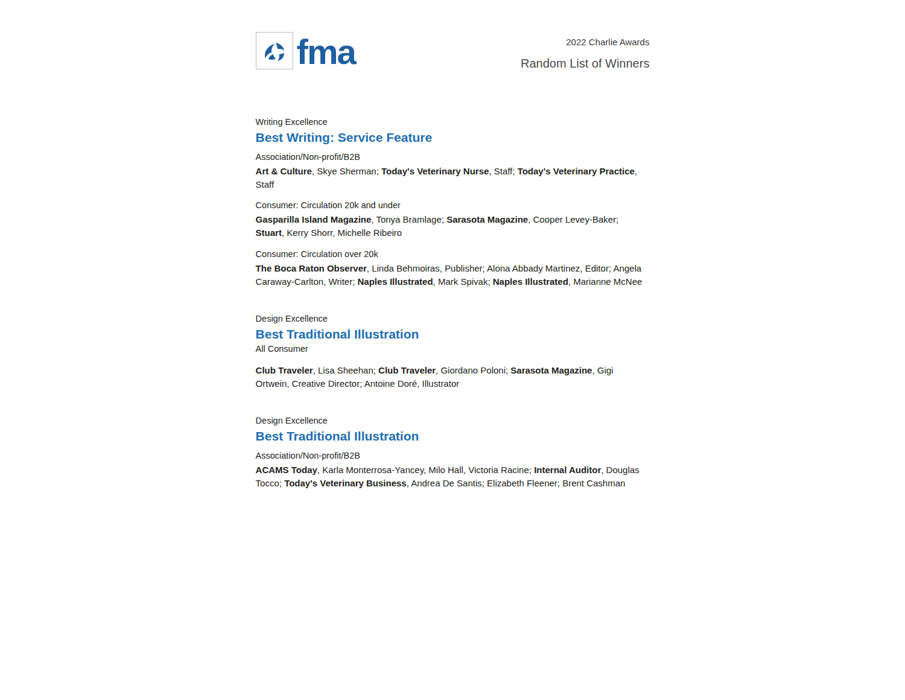fma
2022 Charlie Awards
Random List of Winners
Writing Excellence
Best Writing: Service Feature
Association/Non-profit/B2B
Art & Culture, Skye Sherman; Today's Veterinary Nurse, Staff; Today's Veterinary Practice, Staff
Consumer: Circulation 20k and under
Gasparilla Island Magazine, Tonya Bramlage; Sarasota Magazine, Cooper Levey-Baker; Stuart, Kerry Shorr, Michelle Ribeiro
Consumer: Circulation over 20k
The Boca Raton Observer, Linda Behmoiras, Publisher; Alona Abbady Martinez, Editor; Angela Caraway-Carlton, Writer; Naples Illustrated, Mark Spivak; Naples Illustrated, Marianne McNee
Design Excellence
Best Traditional Illustration
All Consumer
Club Traveler, Lisa Sheehan; Club Traveler, Giordano Poloni; Sarasota Magazine, Gigi Ortwein, Creative Director; Antoine Doré, Illustrator
Design Excellence
Best Traditional Illustration
Association/Non-profit/B2B
ACAMS Today, Karla Monterrosa-Yancey, Milo Hall, Victoria Racine; Internal Auditor, Douglas Tocco; Today's Veterinary Business, Andrea De Santis; Elizabeth Fleener; Brent Cashman